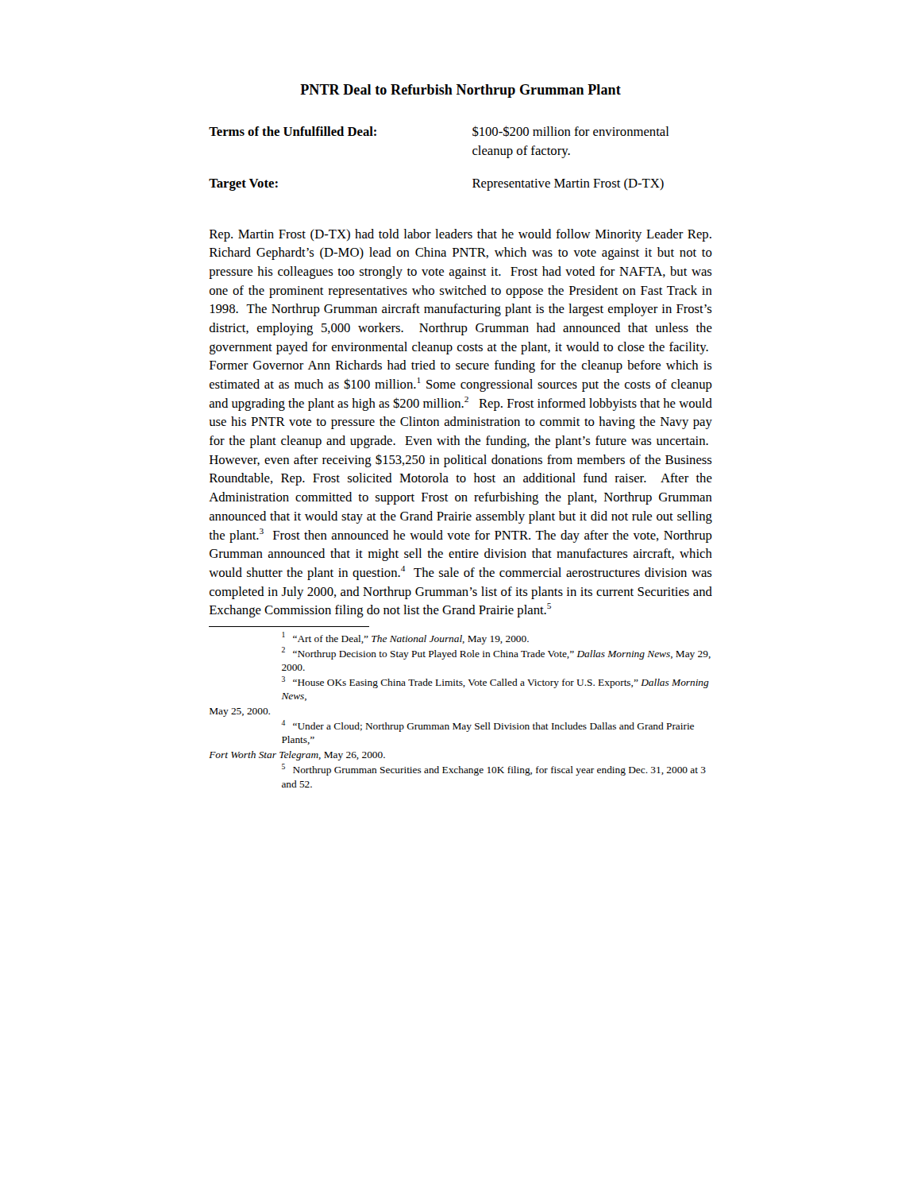PNTR Deal to Refurbish Northrup Grumman Plant
| Terms of the Unfulfilled Deal: | $100-$200 million for environmental cleanup of factory. |
| Target Vote: | Representative Martin Frost (D-TX) |
Rep. Martin Frost (D-TX) had told labor leaders that he would follow Minority Leader Rep. Richard Gephardt’s (D-MO) lead on China PNTR, which was to vote against it but not to pressure his colleagues too strongly to vote against it. Frost had voted for NAFTA, but was one of the prominent representatives who switched to oppose the President on Fast Track in 1998. The Northrup Grumman aircraft manufacturing plant is the largest employer in Frost’s district, employing 5,000 workers. Northrup Grumman had announced that unless the government payed for environmental cleanup costs at the plant, it would to close the facility. Former Governor Ann Richards had tried to secure funding for the cleanup before which is estimated at as much as $100 million.1 Some congressional sources put the costs of cleanup and upgrading the plant as high as $200 million.2 Rep. Frost informed lobbyists that he would use his PNTR vote to pressure the Clinton administration to commit to having the Navy pay for the plant cleanup and upgrade. Even with the funding, the plant’s future was uncertain. However, even after receiving $153,250 in political donations from members of the Business Roundtable, Rep. Frost solicited Motorola to host an additional fund raiser. After the Administration committed to support Frost on refurbishing the plant, Northrup Grumman announced that it would stay at the Grand Prairie assembly plant but it did not rule out selling the plant.3 Frost then announced he would vote for PNTR. The day after the vote, Northrup Grumman announced that it might sell the entire division that manufactures aircraft, which would shutter the plant in question.4 The sale of the commercial aerostructures division was completed in July 2000, and Northrup Grumman’s list of its plants in its current Securities and Exchange Commission filing do not list the Grand Prairie plant.5
1 “Art of the Deal,” The National Journal, May 19, 2000.
2 “Northrup Decision to Stay Put Played Role in China Trade Vote,” Dallas Morning News, May 29, 2000.
3 “House OKs Easing China Trade Limits, Vote Called a Victory for U.S. Exports,” Dallas Morning News,
May 25, 2000.
4 “Under a Cloud; Northrup Grumman May Sell Division that Includes Dallas and Grand Prairie Plants,”
Fort Worth Star Telegram, May 26, 2000.
5 Northrup Grumman Securities and Exchange 10K filing, for fiscal year ending Dec. 31, 2000 at 3 and 52.